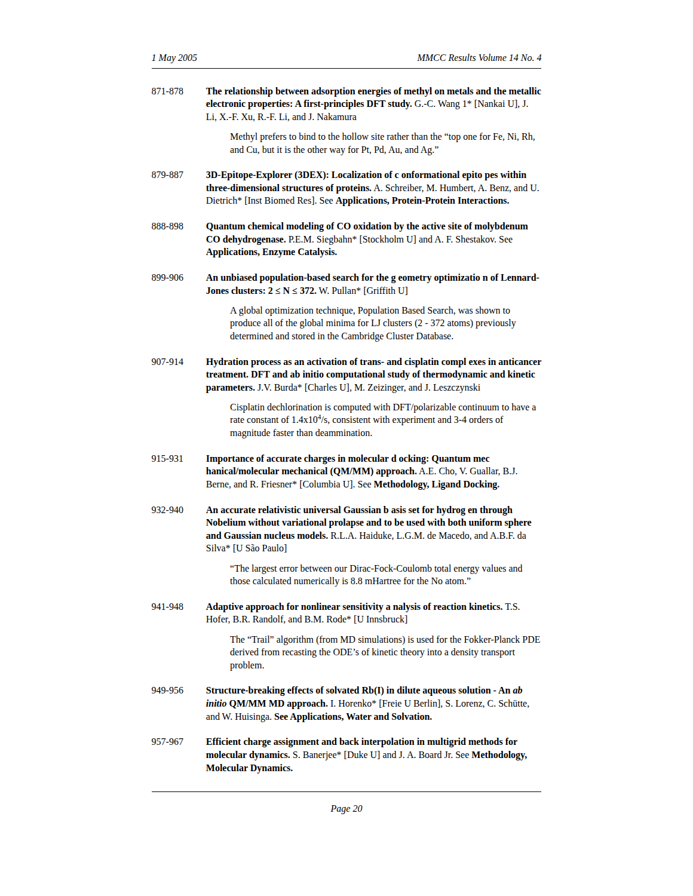1 May 2005
MMCC Results Volume 14 No. 4
871-878
The relationship between adsorption energies of methyl on metals and the metallic electronic properties: A first-principles DFT study. G.-C. Wang 1* [Nankai U], J. Li, X.-F. Xu, R.-F. Li, and J. Nakamura
Methyl prefers to bind to the hollow site rather than the “top one for Fe, Ni, Rh, and Cu, but it is the other way for Pt, Pd, Au, and Ag.”
879-887
3D-Epitope-Explorer (3DEX): Localization of c onformational epito pes within three-dimensional structures of proteins. A. Schreiber, M. Humbert, A. Benz, and U. Dietrich* [Inst Biomed Res]. See Applications, Protein-Protein Interactions.
888-898
Quantum chemical modeling of CO oxidation by the active site of molybdenum CO dehydrogenase. P.E.M. Siegbahn* [Stockholm U] and A. F. Shestakov. See Applications, Enzyme Catalysis.
899-906
An unbiased population-based search for the g eometry optimizatio n of Lennard-Jones clusters: 2 ≤ N ≤ 372. W. Pullan* [Griffith U]
A global optimization technique, Population Based Search, was shown to produce all of the global minima for LJ clusters (2 - 372 atoms) previously determined and stored in the Cambridge Cluster Database.
907-914
Hydration process as an activation of trans- and cisplatin compl exes in anticancer treatment. DFT and ab initio computational study of thermodynamic and kinetic parameters. J.V. Burda* [Charles U], M. Zeizinger, and J. Leszczynski
Cisplatin dechlorination is computed with DFT/polarizable continuum to have a rate constant of 1.4x104/s, consistent with experiment and 3-4 orders of magnitude faster than deammination.
915-931
Importance of accurate charges in molecular d ocking: Quantum mec hanical/molecular mechanical (QM/MM) approach. A.E. Cho, V. Guallar, B.J. Berne, and R. Friesner* [Columbia U]. See Methodology, Ligand Docking.
932-940
An accurate relativistic universal Gaussian b asis set for hydrog en through Nobelium without variational prolapse and to be used with both uniform sphere and Gaussian nucleus models. R.L.A. Haiduke, L.G.M. de Macedo, and A.B.F. da Silva* [U São Paulo]
“The largest error between our Dirac-Fock-Coulomb total energy values and those calculated numerically is 8.8 mHartree for the No atom.”
941-948
Adaptive approach for nonlinear sensitivity a nalysis of reaction kinetics. T.S. Hofer, B.R. Randolf, and B.M. Rode* [U Innsbruck]
The “Trail” algorithm (from MD simulations) is used for the Fokker-Planck PDE derived from recasting the ODE’s of kinetic theory into a density transport problem.
949-956
Structure-breaking effects of solvated Rb(I) in dilute aqueous solution - An ab initio QM/MM MD approach. I. Horenko* [Freie U Berlin], S. Lorenz, C. Schütte, and W. Huisinga. See Applications, Water and Solvation.
957-967
Efficient charge assignment and back interpolation in multigrid methods for molecular dynamics. S. Banerjee* [Duke U] and J. A. Board Jr. See Methodology, Molecular Dynamics.
Page 20